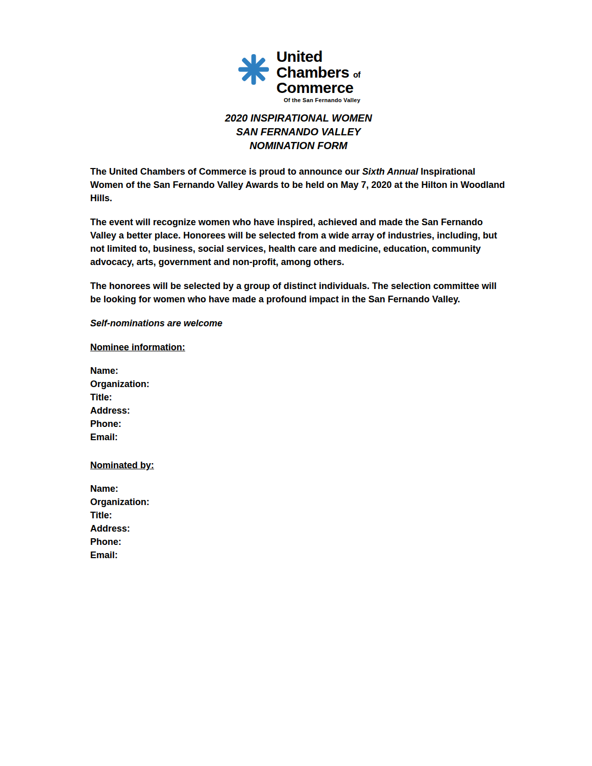United
Chambers of
Commerce
Of the San Fernando Valley
2020 INSPIRATIONAL WOMEN
SAN FERNANDO VALLEY
NOMINATION FORM
The United Chambers of Commerce is proud to announce our Sixth Annual Inspirational Women of the San Fernando Valley Awards to be held on May 7, 2020 at the Hilton in Woodland Hills.
The event will recognize women who have inspired, achieved and made the San Fernando Valley a better place. Honorees will be selected from a wide array of industries, including, but not limited to, business, social services, health care and medicine, education, community advocacy, arts, government and non-profit, among others.
The honorees will be selected by a group of distinct individuals. The selection committee will be looking for women who have made a profound impact in the San Fernando Valley.
Self-nominations are welcome
Nominee information:
Name:
Organization:
Title:
Address:
Phone:
Email:
Nominated by:
Name:
Organization:
Title:
Address:
Phone:
Email: